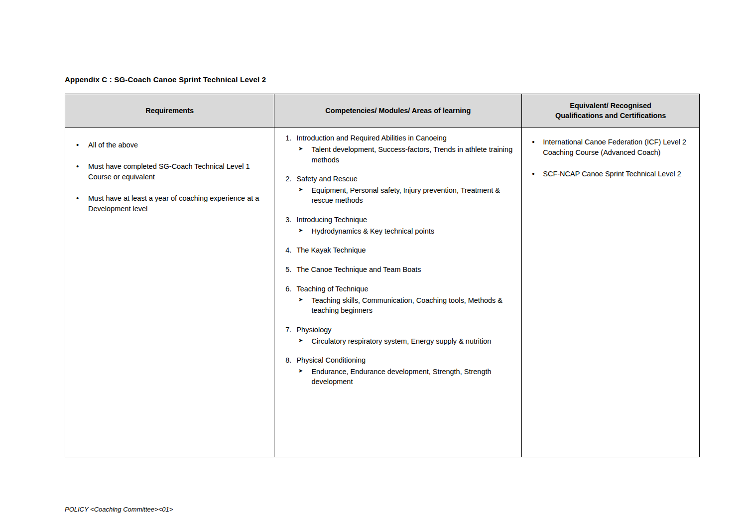Appendix C : SG-Coach Canoe Sprint Technical Level 2
| Requirements | Competencies/ Modules/ Areas of learning | Equivalent/ Recognised Qualifications and Certifications |
| --- | --- | --- |
| All of the above Must have completed SG-Coach Technical Level 1 Course or equivalent Must have at least a year of coaching experience at a Development level | Introduction and Required Abilities in Canoeing Talent development, Success-factors, Trends in athlete training methods Safety and Rescue Equipment, Personal safety, Injury prevention, Treatment & rescue methods Introducing Technique Hydrodynamics & Key technical points The Kayak Technique The Canoe Technique and Team Boats Teaching of Technique Teaching skills, Communication, Coaching tools, Methods & teaching beginners Physiology Circulatory respiratory system, Energy supply & nutrition Physical Conditioning Endurance, Endurance development, Strength, Strength development | International Canoe Federation (ICF) Level 2 Coaching Course (Advanced Coach) SCF-NCAP Canoe Sprint Technical Level 2 |
POLICY <Coaching Committee><01>